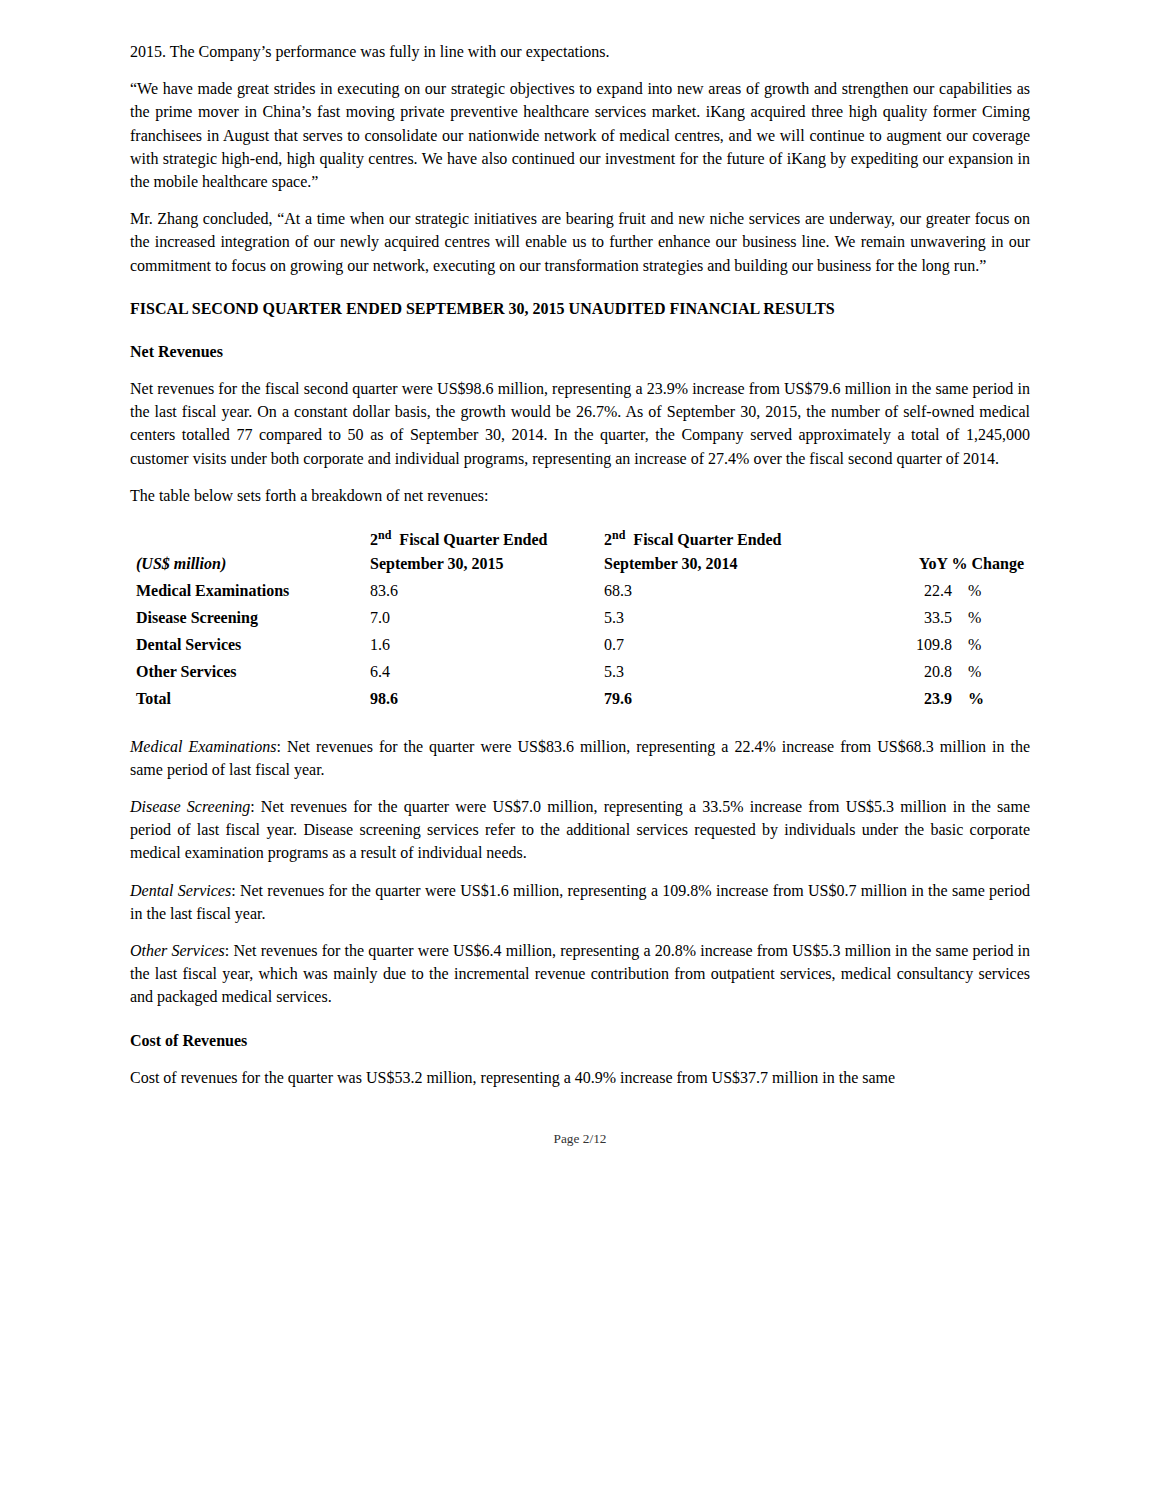2015. The Company’s performance was fully in line with our expectations.
“We have made great strides in executing on our strategic objectives to expand into new areas of growth and strengthen our capabilities as the prime mover in China’s fast moving private preventive healthcare services market. iKang acquired three high quality former Ciming franchisees in August that serves to consolidate our nationwide network of medical centres, and we will continue to augment our coverage with strategic high-end, high quality centres. We have also continued our investment for the future of iKang by expediting our expansion in the mobile healthcare space.”
Mr. Zhang concluded, “At a time when our strategic initiatives are bearing fruit and new niche services are underway, our greater focus on the increased integration of our newly acquired centres will enable us to further enhance our business line. We remain unwavering in our commitment to focus on growing our network, executing on our transformation strategies and building our business for the long run.”
FISCAL SECOND QUARTER ENDED SEPTEMBER 30, 2015 UNAUDITED FINANCIAL RESULTS
Net Revenues
Net revenues for the fiscal second quarter were US$98.6 million, representing a 23.9% increase from US$79.6 million in the same period in the last fiscal year. On a constant dollar basis, the growth would be 26.7%. As of September 30, 2015, the number of self-owned medical centers totalled 77 compared to 50 as of September 30, 2014. In the quarter, the Company served approximately a total of 1,245,000 customer visits under both corporate and individual programs, representing an increase of 27.4% over the fiscal second quarter of 2014.
The table below sets forth a breakdown of net revenues:
| (US$ million) | 2 nd Fiscal Quarter Ended September 30, 2015 | 2 nd Fiscal Quarter Ended September 30, 2014 | YoY % Change |
| --- | --- | --- | --- |
| Medical Examinations | 83.6 | 68.3 | 22.4 | % |
| Disease Screening | 7.0 | 5.3 | 33.5 | % |
| Dental Services | 1.6 | 0.7 | 109.8 | % |
| Other Services | 6.4 | 5.3 | 20.8 | % |
| Total | 98.6 | 79.6 | 23.9 | % |
Medical Examinations: Net revenues for the quarter were US$83.6 million, representing a 22.4% increase from US$68.3 million in the same period of last fiscal year.
Disease Screening: Net revenues for the quarter were US$7.0 million, representing a 33.5% increase from US$5.3 million in the same period of last fiscal year. Disease screening services refer to the additional services requested by individuals under the basic corporate medical examination programs as a result of individual needs.
Dental Services: Net revenues for the quarter were US$1.6 million, representing a 109.8% increase from US$0.7 million in the same period in the last fiscal year.
Other Services: Net revenues for the quarter were US$6.4 million, representing a 20.8% increase from US$5.3 million in the same period in the last fiscal year, which was mainly due to the incremental revenue contribution from outpatient services, medical consultancy services and packaged medical services.
Cost of Revenues
Cost of revenues for the quarter was US$53.2 million, representing a 40.9% increase from US$37.7 million in the same
Page 2/12